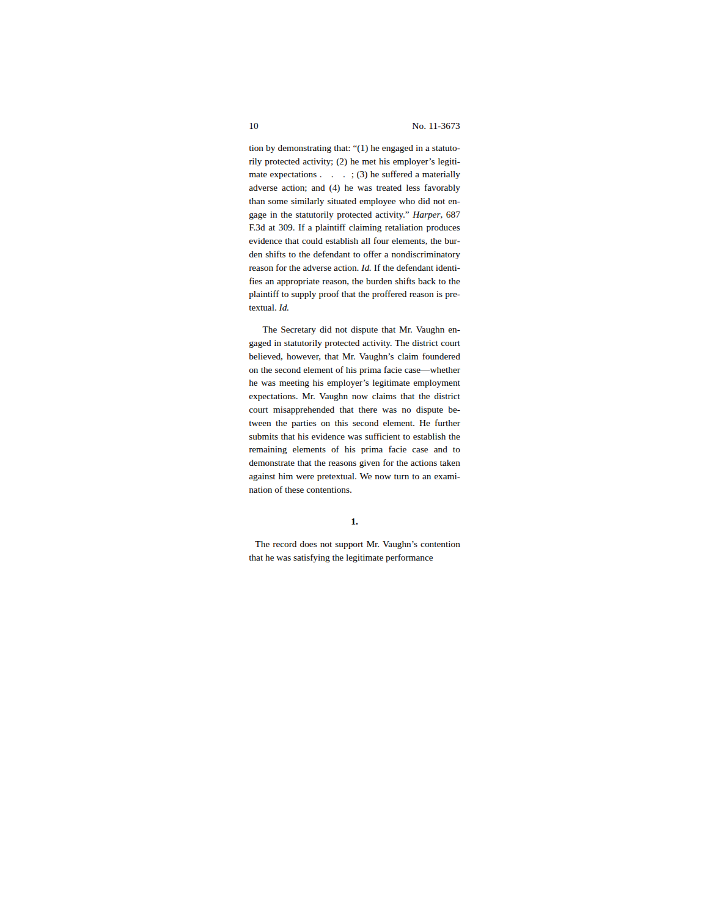10 No. 11-3673
tion by demonstrating that: “(1) he engaged in a statutorily protected activity; (2) he met his employer’s legitimate expectations . . . ; (3) he suffered a materially adverse action; and (4) he was treated less favorably than some similarly situated employee who did not engage in the statutorily protected activity.” Harper, 687 F.3d at 309. If a plaintiff claiming retaliation produces evidence that could establish all four elements, the burden shifts to the defendant to offer a nondiscriminatory reason for the adverse action. Id. If the defendant identifies an appropriate reason, the burden shifts back to the plaintiff to supply proof that the proffered reason is pretextual. Id.
The Secretary did not dispute that Mr. Vaughn engaged in statutorily protected activity. The district court believed, however, that Mr. Vaughn’s claim foundered on the second element of his prima facie case—whether he was meeting his employer’s legitimate employment expectations. Mr. Vaughn now claims that the district court misapprehended that there was no dispute between the parties on this second element. He further submits that his evidence was sufficient to establish the remaining elements of his prima facie case and to demonstrate that the reasons given for the actions taken against him were pretextual. We now turn to an examination of these contentions.
1.
The record does not support Mr. Vaughn’s contention that he was satisfying the legitimate performance